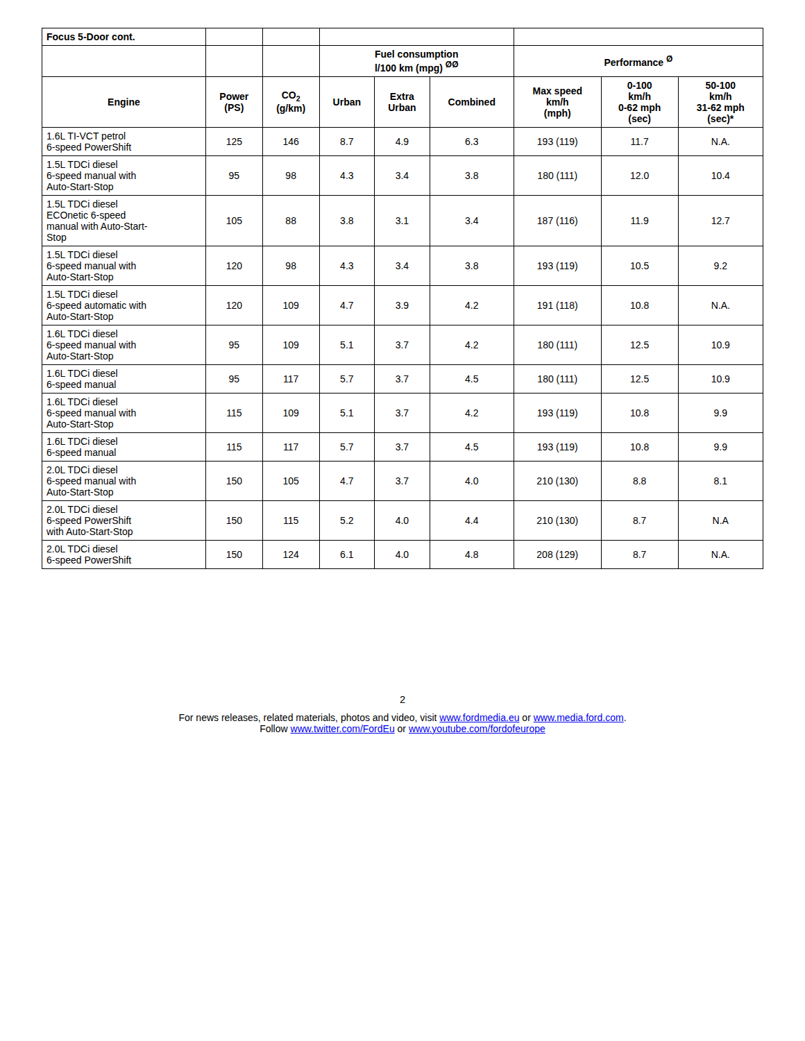| Focus 5-Door cont. | | | | |
| | | | Fuel consumption l/100 km (mpg) ØØ | Performance Ø |
| Engine | Power (PS) | CO 2 (g/km) | Urban | Extra Urban | Combined | Max speed km/h (mph) | 0-100 km/h 0-62 mph (sec) | 50-100 km/h 31-62 mph (sec)* |
| 1.6L TI-VCT petrol 6-speed PowerShift | 125 | 146 | 8.7 | 4.9 | 6.3 | 193 (119) | 11.7 | N.A. |
| 1.5L TDCi diesel 6-speed manual with Auto-Start-Stop | 95 | 98 | 4.3 | 3.4 | 3.8 | 180 (111) | 12.0 | 10.4 |
| 1.5L TDCi diesel ECOnetic 6-speed manual with Auto-Start- Stop | 105 | 88 | 3.8 | 3.1 | 3.4 | 187 (116) | 11.9 | 12.7 |
| 1.5L TDCi diesel 6-speed manual with Auto-Start-Stop | 120 | 98 | 4.3 | 3.4 | 3.8 | 193 (119) | 10.5 | 9.2 |
| 1.5L TDCi diesel 6-speed automatic with Auto-Start-Stop | 120 | 109 | 4.7 | 3.9 | 4.2 | 191 (118) | 10.8 | N.A. |
| 1.6L TDCi diesel 6-speed manual with Auto-Start-Stop | 95 | 109 | 5.1 | 3.7 | 4.2 | 180 (111) | 12.5 | 10.9 |
| 1.6L TDCi diesel 6-speed manual | 95 | 117 | 5.7 | 3.7 | 4.5 | 180 (111) | 12.5 | 10.9 |
| 1.6L TDCi diesel 6-speed manual with Auto-Start-Stop | 115 | 109 | 5.1 | 3.7 | 4.2 | 193 (119) | 10.8 | 9.9 |
| 1.6L TDCi diesel 6-speed manual | 115 | 117 | 5.7 | 3.7 | 4.5 | 193 (119) | 10.8 | 9.9 |
| 2.0L TDCi diesel 6-speed manual with Auto-Start-Stop | 150 | 105 | 4.7 | 3.7 | 4.0 | 210 (130) | 8.8 | 8.1 |
| 2.0L TDCi diesel 6-speed PowerShift with Auto-Start-Stop | 150 | 115 | 5.2 | 4.0 | 4.4 | 210 (130) | 8.7 | N.A |
| 2.0L TDCi diesel 6-speed PowerShift | 150 | 124 | 6.1 | 4.0 | 4.8 | 208 (129) | 8.7 | N.A. |
2
For news releases, related materials, photos and video, visit www.fordmedia.eu or www.media.ford.com.
Follow www.twitter.com/FordEu or www.youtube.com/fordofeurope